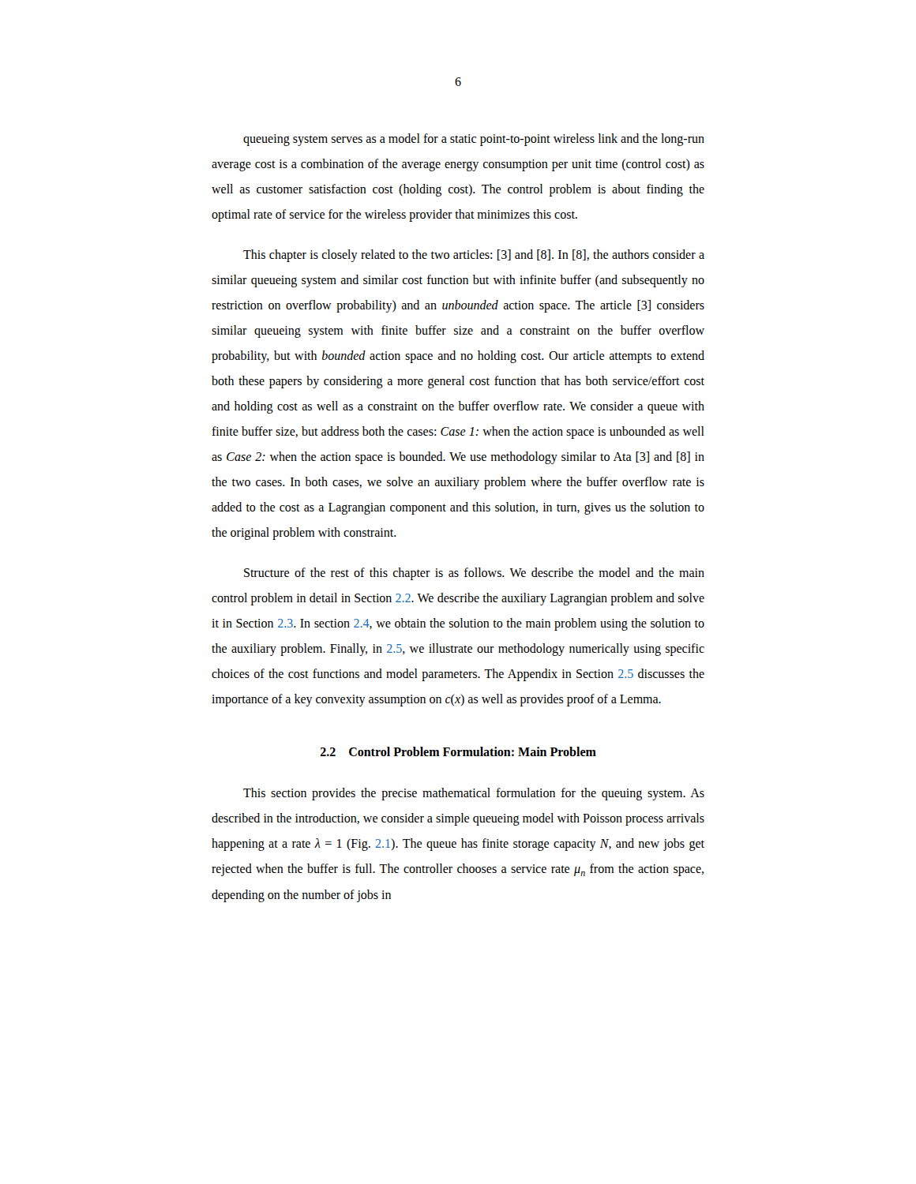6
queueing system serves as a model for a static point-to-point wireless link and the long-run average cost is a combination of the average energy consumption per unit time (control cost) as well as customer satisfaction cost (holding cost). The control problem is about finding the optimal rate of service for the wireless provider that minimizes this cost.
This chapter is closely related to the two articles: [3] and [8]. In [8], the authors consider a similar queueing system and similar cost function but with infinite buffer (and subsequently no restriction on overflow probability) and an unbounded action space. The article [3] considers similar queueing system with finite buffer size and a constraint on the buffer overflow probability, but with bounded action space and no holding cost. Our article attempts to extend both these papers by considering a more general cost function that has both service/effort cost and holding cost as well as a constraint on the buffer overflow rate. We consider a queue with finite buffer size, but address both the cases: Case 1: when the action space is unbounded as well as Case 2: when the action space is bounded. We use methodology similar to Ata [3] and [8] in the two cases. In both cases, we solve an auxiliary problem where the buffer overflow rate is added to the cost as a Lagrangian component and this solution, in turn, gives us the solution to the original problem with constraint.
Structure of the rest of this chapter is as follows. We describe the model and the main control problem in detail in Section 2.2. We describe the auxiliary Lagrangian problem and solve it in Section 2.3. In section 2.4, we obtain the solution to the main problem using the solution to the auxiliary problem. Finally, in 2.5, we illustrate our methodology numerically using specific choices of the cost functions and model parameters. The Appendix in Section 2.5 discusses the importance of a key convexity assumption on c(x) as well as provides proof of a Lemma.
2.2 Control Problem Formulation: Main Problem
This section provides the precise mathematical formulation for the queuing system. As described in the introduction, we consider a simple queueing model with Poisson process arrivals happening at a rate λ = 1 (Fig. 2.1). The queue has finite storage capacity N, and new jobs get rejected when the buffer is full. The controller chooses a service rate μn from the action space, depending on the number of jobs in